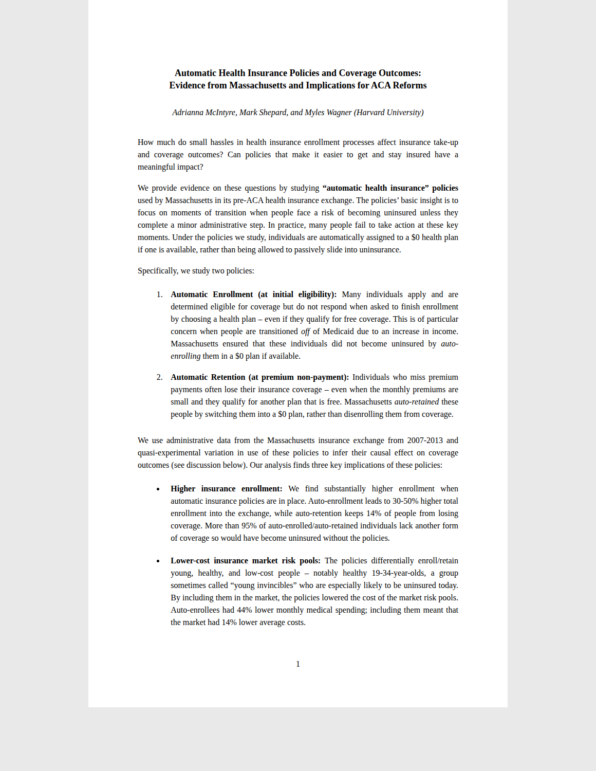Automatic Health Insurance Policies and Coverage Outcomes:
Evidence from Massachusetts and Implications for ACA Reforms
Adrianna McIntyre, Mark Shepard, and Myles Wagner (Harvard University)
How much do small hassles in health insurance enrollment processes affect insurance take-up and coverage outcomes? Can policies that make it easier to get and stay insured have a meaningful impact?
We provide evidence on these questions by studying “automatic health insurance” policies used by Massachusetts in its pre-ACA health insurance exchange. The policies’ basic insight is to focus on moments of transition when people face a risk of becoming uninsured unless they complete a minor administrative step. In practice, many people fail to take action at these key moments. Under the policies we study, individuals are automatically assigned to a $0 health plan if one is available, rather than being allowed to passively slide into uninsurance.
Specifically, we study two policies:
Automatic Enrollment (at initial eligibility): Many individuals apply and are determined eligible for coverage but do not respond when asked to finish enrollment by choosing a health plan – even if they qualify for free coverage. This is of particular concern when people are transitioned off of Medicaid due to an increase in income. Massachusetts ensured that these individuals did not become uninsured by auto-enrolling them in a $0 plan if available.
Automatic Retention (at premium non-payment): Individuals who miss premium payments often lose their insurance coverage – even when the monthly premiums are small and they qualify for another plan that is free. Massachusetts auto-retained these people by switching them into a $0 plan, rather than disenrolling them from coverage.
We use administrative data from the Massachusetts insurance exchange from 2007-2013 and quasi-experimental variation in use of these policies to infer their causal effect on coverage outcomes (see discussion below). Our analysis finds three key implications of these policies:
Higher insurance enrollment: We find substantially higher enrollment when automatic insurance policies are in place. Auto-enrollment leads to 30-50% higher total enrollment into the exchange, while auto-retention keeps 14% of people from losing coverage. More than 95% of auto-enrolled/auto-retained individuals lack another form of coverage so would have become uninsured without the policies.
Lower-cost insurance market risk pools: The policies differentially enroll/retain young, healthy, and low-cost people – notably healthy 19-34-year-olds, a group sometimes called “young invincibles” who are especially likely to be uninsured today. By including them in the market, the policies lowered the cost of the market risk pools. Auto-enrollees had 44% lower monthly medical spending; including them meant that the market had 14% lower average costs.
1